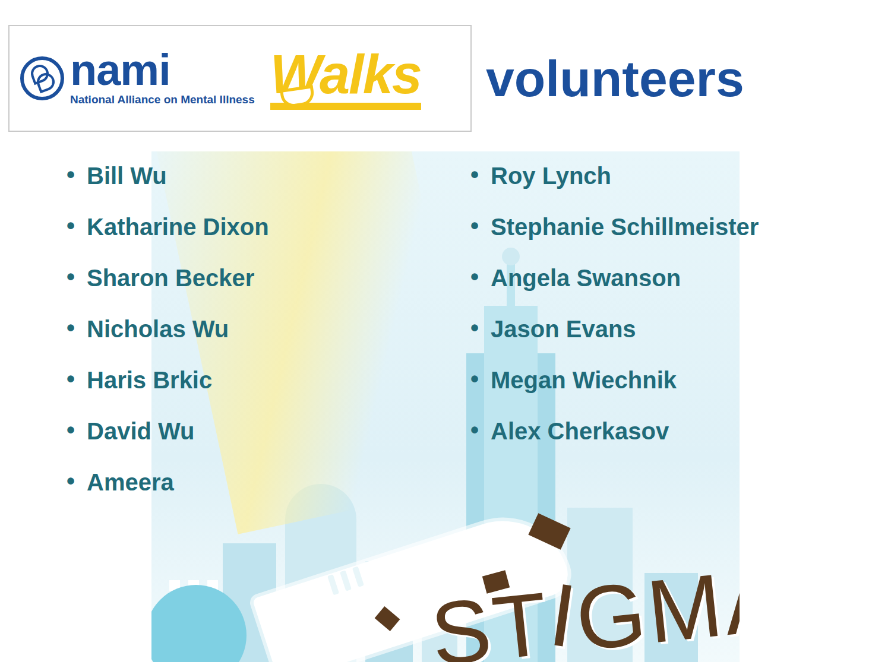STIGMA
nami National Alliance on Mental Illness
Walks
volunteers
Bill Wu
Katharine Dixon
Sharon Becker
Nicholas Wu
Haris Brkic
David Wu
Ameera
Roy Lynch
Stephanie Schillmeister
Angela Swanson
Jason Evans
Megan Wiechnik
Alex Cherkasov